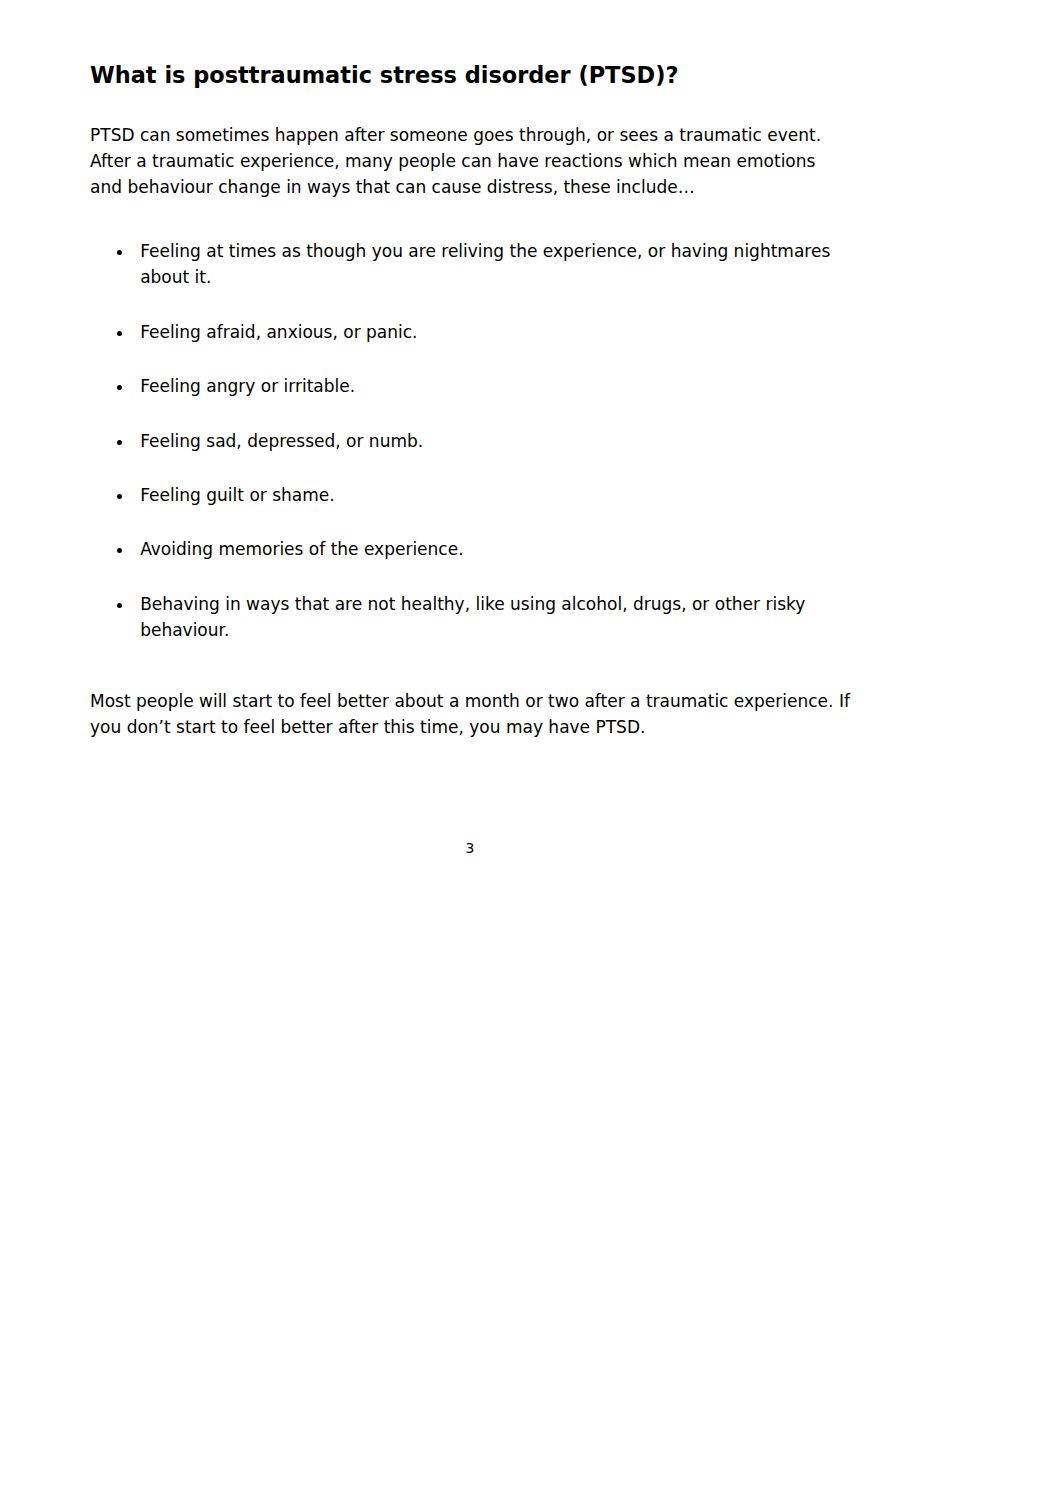What is posttraumatic stress disorder (PTSD)?
PTSD can sometimes happen after someone goes through, or sees a traumatic event. After a traumatic experience, many people can have reactions which mean emotions and behaviour change in ways that can cause distress, these include…
Feeling at times as though you are reliving the experience, or having nightmares about it.
Feeling afraid, anxious, or panic.
Feeling angry or irritable.
Feeling sad, depressed, or numb.
Feeling guilt or shame.
Avoiding memories of the experience.
Behaving in ways that are not healthy, like using alcohol, drugs, or other risky behaviour.
Most people will start to feel better about a month or two after a traumatic experience. If you don’t start to feel better after this time, you may have PTSD.
3